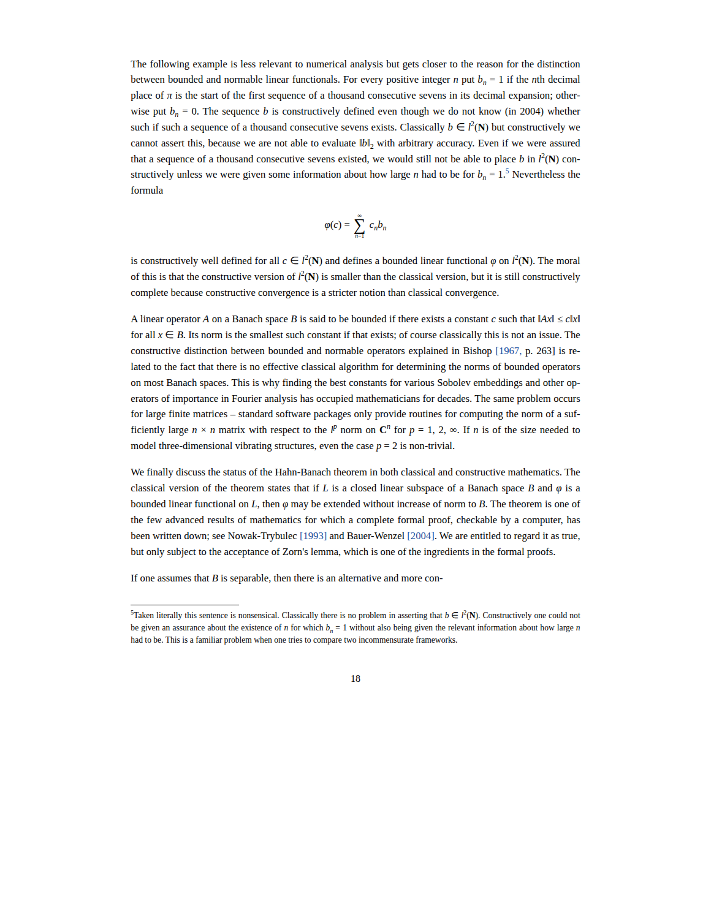The following example is less relevant to numerical analysis but gets closer to the reason for the distinction between bounded and normable linear functionals. For every positive integer n put bn = 1 if the nth decimal place of π is the start of the first sequence of a thousand consecutive sevens in its decimal expansion; otherwise put bn = 0. The sequence b is constructively defined even though we do not know (in 2004) whether such if such a sequence of a thousand consecutive sevens exists. Classically b ∈ l2(N) but constructively we cannot assert this, because we are not able to evaluate ‖b‖2 with arbitrary accuracy. Even if we were assured that a sequence of a thousand consecutive sevens existed, we would still not be able to place b in l2(N) constructively unless we were given some information about how large n had to be for bn = 1.5 Nevertheless the formula
φ(c) = ∞∑n=1 cnbn
is constructively well defined for all c ∈ l2(N) and defines a bounded linear functional φ on l2(N). The moral of this is that the constructive version of l2(N) is smaller than the classical version, but it is still constructively complete because constructive convergence is a stricter notion than classical convergence.
A linear operator A on a Banach space B is said to be bounded if there exists a constant c such that ‖Ax‖ ≤ c‖x‖ for all x ∈ B. Its norm is the smallest such constant if that exists; of course classically this is not an issue. The constructive distinction between bounded and normable operators explained in Bishop [1967, p. 263] is related to the fact that there is no effective classical algorithm for determining the norms of bounded operators on most Banach spaces. This is why finding the best constants for various Sobolev embeddings and other operators of importance in Fourier analysis has occupied mathematicians for decades. The same problem occurs for large finite matrices – standard software packages only provide routines for computing the norm of a sufficiently large n × n matrix with respect to the lp norm on Cn for p = 1, 2, ∞. If n is of the size needed to model three-dimensional vibrating structures, even the case p = 2 is non-trivial.
We finally discuss the status of the Hahn-Banach theorem in both classical and constructive mathematics. The classical version of the theorem states that if L is a closed linear subspace of a Banach space B and φ is a bounded linear functional on L, then φ may be extended without increase of norm to B. The theorem is one of the few advanced results of mathematics for which a complete formal proof, checkable by a computer, has been written down; see Nowak-Trybulec [1993] and Bauer-Wenzel [2004]. We are entitled to regard it as true, but only subject to the acceptance of Zorn's lemma, which is one of the ingredients in the formal proofs.
If one assumes that B is separable, then there is an alternative and more con-
5Taken literally this sentence is nonsensical. Classically there is no problem in asserting that b ∈ l2(N). Constructively one could not be given an assurance about the existence of n for which bn = 1 without also being given the relevant information about how large n had to be. This is a familiar problem when one tries to compare two incommensurate frameworks.
18